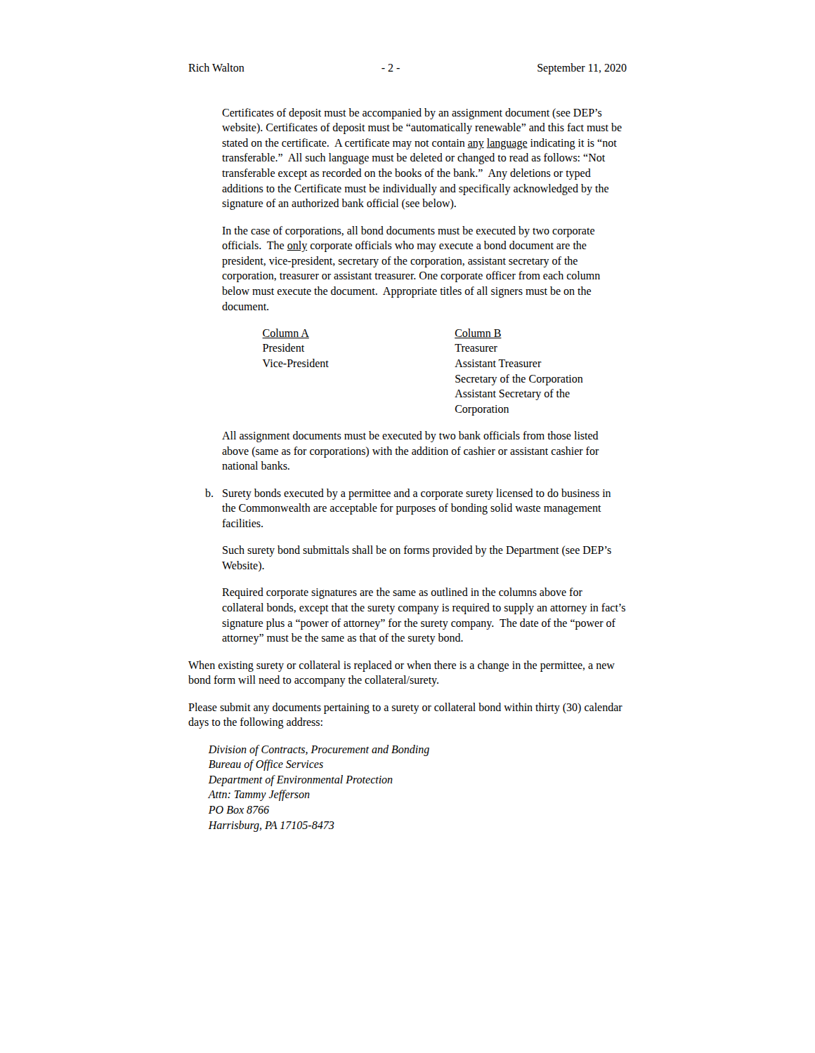Rich Walton
- 2 -
September 11, 2020
Certificates of deposit must be accompanied by an assignment document (see DEP’s website). Certificates of deposit must be “automatically renewable” and this fact must be stated on the certificate. A certificate may not contain any language indicating it is “not transferable.” All such language must be deleted or changed to read as follows: “Not transferable except as recorded on the books of the bank.” Any deletions or typed additions to the Certificate must be individually and specifically acknowledged by the signature of an authorized bank official (see below).
In the case of corporations, all bond documents must be executed by two corporate officials. The only corporate officials who may execute a bond document are the president, vice-president, secretary of the corporation, assistant secretary of the corporation, treasurer or assistant treasurer. One corporate officer from each column below must execute the document. Appropriate titles of all signers must be on the document.
| Column A | Column B |
| President | Treasurer |
| Vice-President | Assistant Treasurer |
| | Secretary of the Corporation |
| | Assistant Secretary of the Corporation |
All assignment documents must be executed by two bank officials from those listed above (same as for corporations) with the addition of cashier or assistant cashier for national banks.
b.
Surety bonds executed by a permittee and a corporate surety licensed to do business in the Commonwealth are acceptable for purposes of bonding solid waste management facilities.
Such surety bond submittals shall be on forms provided by the Department (see DEP’s Website).
Required corporate signatures are the same as outlined in the columns above for collateral bonds, except that the surety company is required to supply an attorney in fact’s signature plus a “power of attorney” for the surety company. The date of the “power of attorney” must be the same as that of the surety bond.
When existing surety or collateral is replaced or when there is a change in the permittee, a new bond form will need to accompany the collateral/surety.
Please submit any documents pertaining to a surety or collateral bond within thirty (30) calendar days to the following address:
Division of Contracts, Procurement and Bonding
Bureau of Office Services
Department of Environmental Protection
Attn: Tammy Jefferson
PO Box 8766
Harrisburg, PA 17105-8473